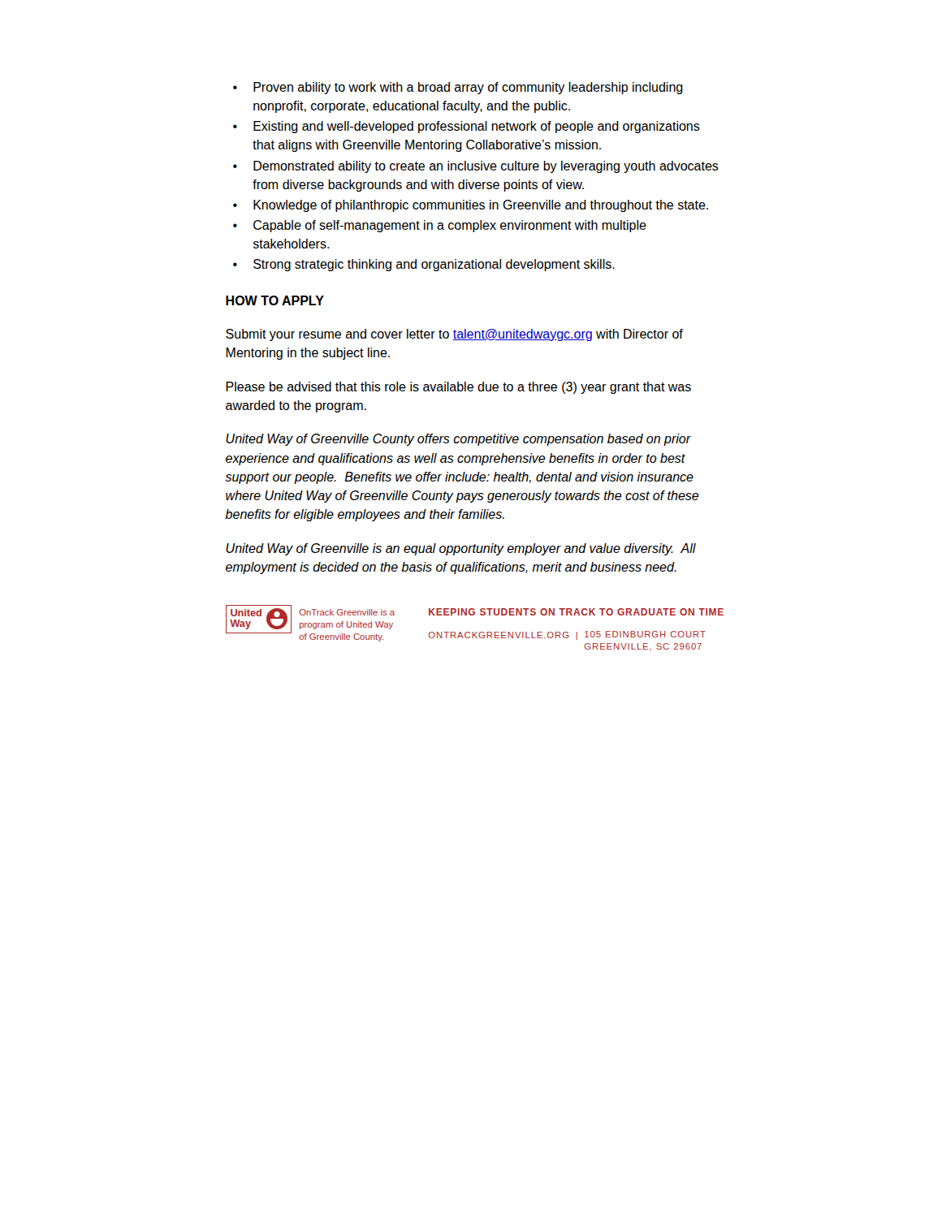Proven ability to work with a broad array of community leadership including nonprofit, corporate, educational faculty, and the public.
Existing and well-developed professional network of people and organizations that aligns with Greenville Mentoring Collaborative’s mission.
Demonstrated ability to create an inclusive culture by leveraging youth advocates from diverse backgrounds and with diverse points of view.
Knowledge of philanthropic communities in Greenville and throughout the state.
Capable of self-management in a complex environment with multiple stakeholders.
Strong strategic thinking and organizational development skills.
HOW TO APPLY
Submit your resume and cover letter to talent@unitedwaygc.org with Director of Mentoring in the subject line.
Please be advised that this role is available due to a three (3) year grant that was awarded to the program.
United Way of Greenville County offers competitive compensation based on prior experience and qualifications as well as comprehensive benefits in order to best support our people. Benefits we offer include: health, dental and vision insurance where United Way of Greenville County pays generously towards the cost of these benefits for eligible employees and their families.
United Way of Greenville is an equal opportunity employer and value diversity. All employment is decided on the basis of qualifications, merit and business need.
United
Way
OnTrack Greenville is a
program of United Way
of Greenville County.
KEEPING STUDENTS ON TRACK TO GRADUATE ON TIME
ONTRACKGREENVILLE.ORG | 105 EDINBURGH COURT
GREENVILLE, SC 29607